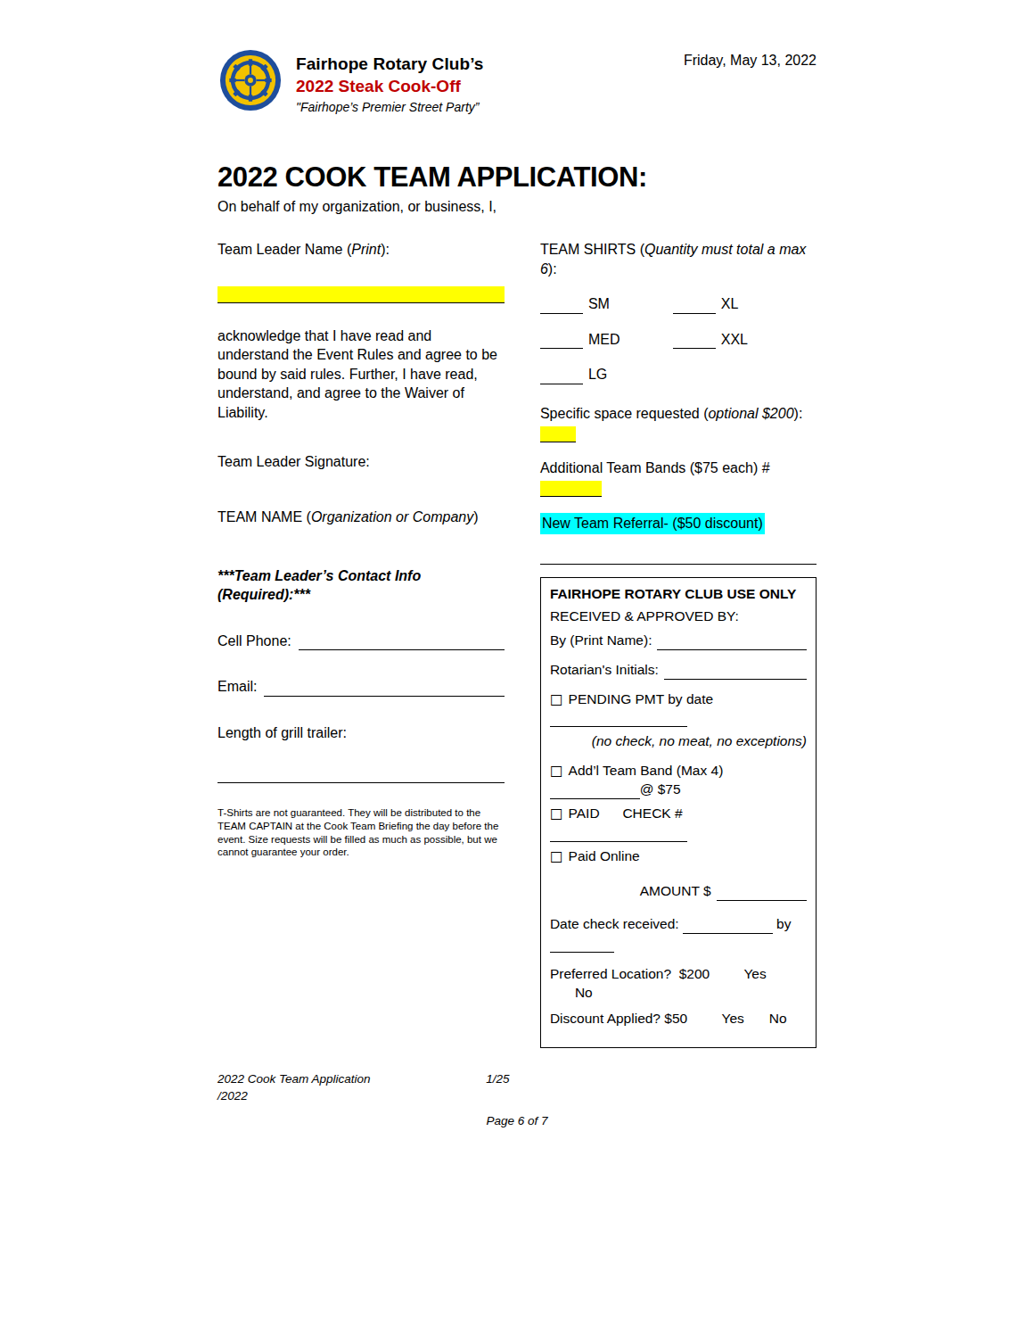Fairhope Rotary Club’s
2022 Steak Cook-Off
"Fairhope’s Premier Street Party”
Friday, May 13, 2022
2022 COOK TEAM APPLICATION:
On behalf of my organization, or business, I,
Team Leader Name (Print):
acknowledge that I have read and understand the Event Rules and agree to be bound by said rules. Further, I have read, understand, and agree to the Waiver of Liability.
Team Leader Signature:
TEAM NAME (Organization or Company)
***Team Leader’s Contact Info (Required):***
Cell Phone:
Email:
Length of grill trailer:
T-Shirts are not guaranteed. They will be distributed to the TEAM CAPTAIN at the Cook Team Briefing the day before the event. Size requests will be filled as much as possible, but we cannot guarantee your order.
TEAM SHIRTS (Quantity must total a max 6):
SM
XL
MED
XXL
LG
Specific space requested (optional $200):
Additional Team Bands ($75 each) #
New Team Referral- ($50 discount)
FAIRHOPE ROTARY CLUB USE ONLY
RECEIVED & APPROVED BY:
By (Print Name):
Rotarian's Initials:
□PENDING PMT by date
(no check, no meat, no exceptions)
□Add’l Team Band (Max 4) @ $75
□PAID CHECK #
□Paid Online
AMOUNT $
Date check received: by
Preferred Location? $200 Yes No
Discount Applied? $50 Yes No
2022 Cook Team Application 1/25
/2022
Page 6 of 7